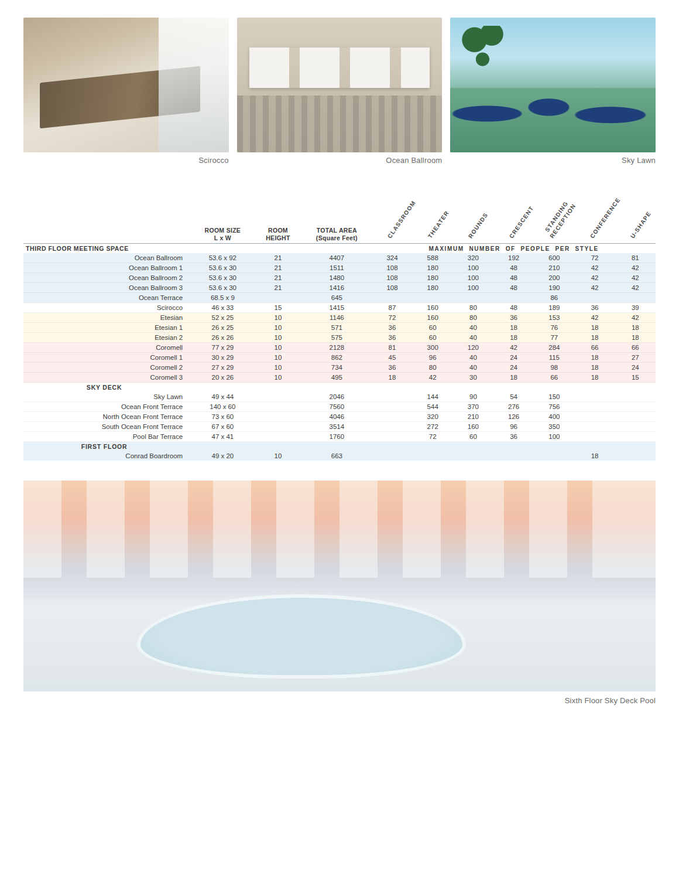Scirocco
Ocean Ballroom
Sky Lawn
| | ROOM SIZE L x W | ROOM HEIGHT | TOTAL AREA (Square Feet) | CLASSROOM | THEATER | ROUNDS | CRESCENT | STANDING RECEPTION | CONFERENCE | U-SHAPE |
| --- | --- | --- | --- | --- | --- | --- | --- | --- | --- | --- |
| THIRD FLOOR MEETING SPACE | | | | MAXIMUM NUMBER OF PEOPLE PER STYLE |
| Ocean Ballroom | 53.6 x 92 | 21 | 4407 | 324 | 588 | 320 | 192 | 600 | 72 | 81 |
| Ocean Ballroom 1 | 53.6 x 30 | 21 | 1511 | 108 | 180 | 100 | 48 | 210 | 42 | 42 |
| Ocean Ballroom 2 | 53.6 x 30 | 21 | 1480 | 108 | 180 | 100 | 48 | 200 | 42 | 42 |
| Ocean Ballroom 3 | 53.6 x 30 | 21 | 1416 | 108 | 180 | 100 | 48 | 190 | 42 | 42 |
| Ocean Terrace | 68.5 x 9 | | 645 | | | | | 86 | | |
| Scirocco | 46 x 33 | 15 | 1415 | 87 | 160 | 80 | 48 | 189 | 36 | 39 |
| Etesian | 52 x 25 | 10 | 1146 | 72 | 160 | 80 | 36 | 153 | 42 | 42 |
| Etesian 1 | 26 x 25 | 10 | 571 | 36 | 60 | 40 | 18 | 76 | 18 | 18 |
| Etesian 2 | 26 x 26 | 10 | 575 | 36 | 60 | 40 | 18 | 77 | 18 | 18 |
| Coromell | 77 x 29 | 10 | 2128 | 81 | 300 | 120 | 42 | 284 | 66 | 66 |
| Coromell 1 | 30 x 29 | 10 | 862 | 45 | 96 | 40 | 24 | 115 | 18 | 27 |
| Coromell 2 | 27 x 29 | 10 | 734 | 36 | 80 | 40 | 24 | 98 | 18 | 24 |
| Coromell 3 | 20 x 26 | 10 | 495 | 18 | 42 | 30 | 18 | 66 | 18 | 15 |
| SKY DECK | | | | | | | | | | |
| Sky Lawn | 49 x 44 | | 2046 | | 144 | 90 | 54 | 150 | | |
| Ocean Front Terrace | 140 x 60 | | 7560 | | 544 | 370 | 276 | 756 | | |
| North Ocean Front Terrace | 73 x 60 | | 4046 | | 320 | 210 | 126 | 400 | | |
| South Ocean Front Terrace | 67 x 60 | | 3514 | | 272 | 160 | 96 | 350 | | |
| Pool Bar Terrace | 47 x 41 | | 1760 | | 72 | 60 | 36 | 100 | | |
| FIRST FLOOR | | | | | | | | | | |
| Conrad Boardroom | 49 x 20 | 10 | 663 | | | | | | 18 | |
Sixth Floor Sky Deck Pool